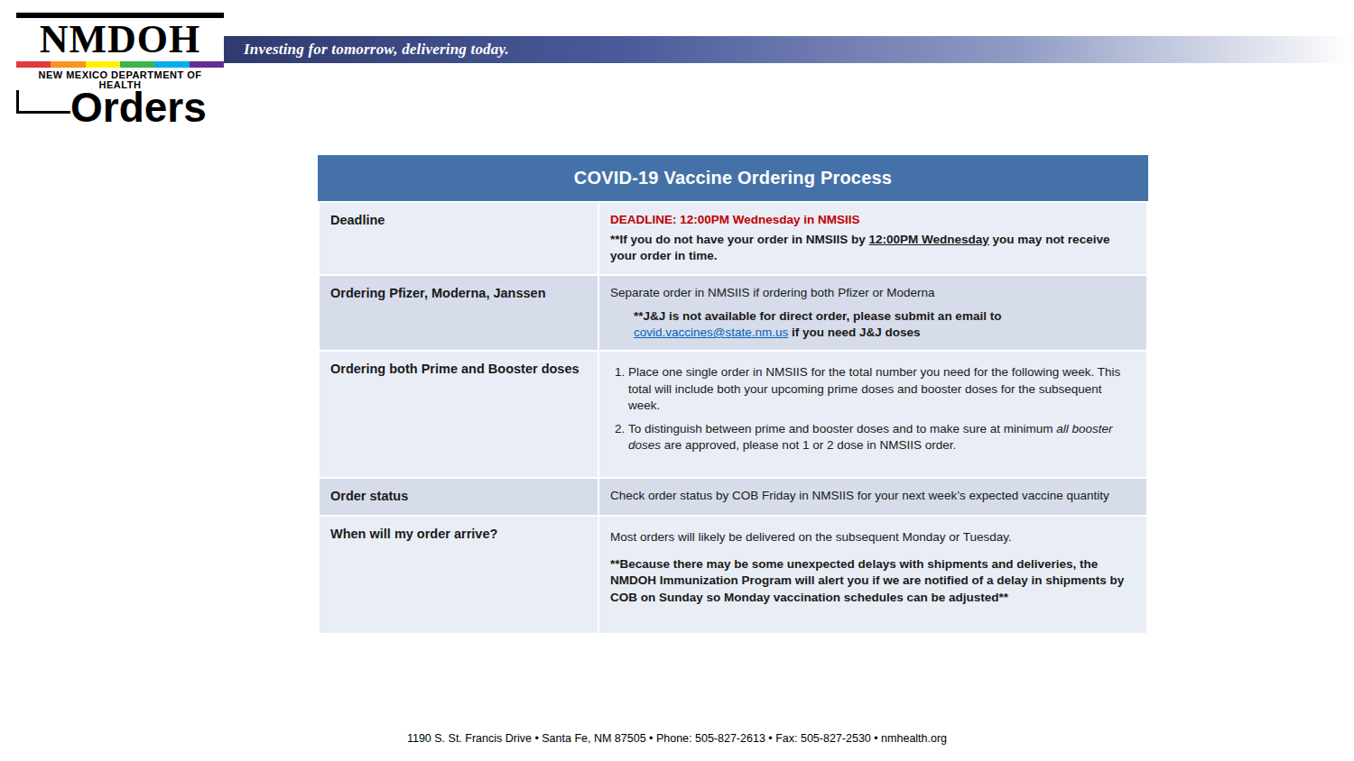NMDOH
NEW MEXICO DEPARTMENT OF HEALTH
Investing for tomorrow, delivering today.
Orders
COVID-19 Vaccine Ordering Process
| Deadline | DEADLINE: 12:00PM Wednesday in NMSIIS **If you do not have your order in NMSIIS by 12:00PM Wednesday you may not receive your order in time. |
| Ordering Pfizer, Moderna, Janssen | Separate order in NMSIIS if ordering both Pfizer or Moderna **J&J is not available for direct order, please submit an email to covid.vaccines@state.nm.us if you need J&J doses |
| Ordering both Prime and Booster doses | Place one single order in NMSIIS for the total number you need for the following week. This total will include both your upcoming prime doses and booster doses for the subsequent week. To distinguish between prime and booster doses and to make sure at minimum all booster doses are approved, please not 1 or 2 dose in NMSIIS order. |
| Order status | Check order status by COB Friday in NMSIIS for your next week’s expected vaccine quantity |
| When will my order arrive? | Most orders will likely be delivered on the subsequent Monday or Tuesday. **Because there may be some unexpected delays with shipments and deliveries, the NMDOH Immunization Program will alert you if we are notified of a delay in shipments by COB on Sunday so Monday vaccination schedules can be adjusted** |
1190 S. St. Francis Drive • Santa Fe, NM 87505 • Phone: 505-827-2613 • Fax: 505-827-2530 • nmhealth.org